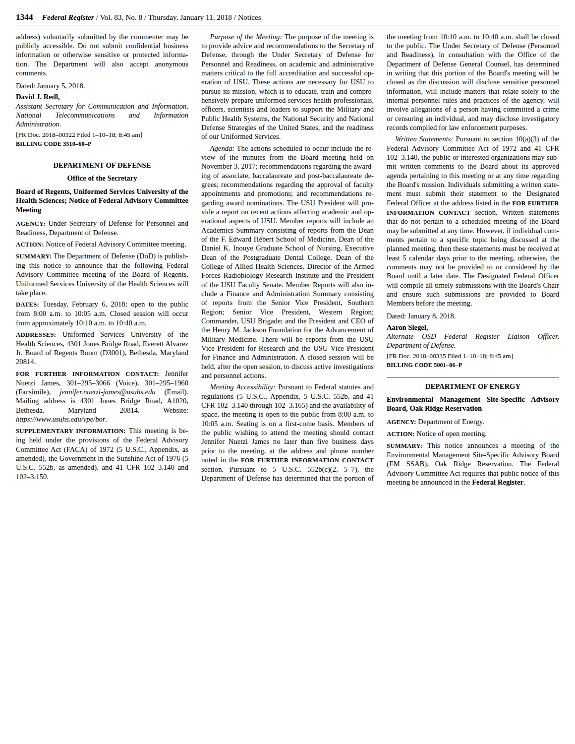1344 Federal Register / Vol. 83, No. 8 / Thursday, January 11, 2018 / Notices
address) voluntarily submitted by the commenter may be publicly accessible. Do not submit confidential business information or otherwise sensitive or protected information. The Department will also accept anonymous comments.
Dated: January 5, 2018.
David J. Redl,
Assistant Secretary for Communication and Information, National Telecommunications and Information Administration.
[FR Doc. 2018–00322 Filed 1–10–18; 8:45 am]
BILLING CODE 3510–60–P
DEPARTMENT OF DEFENSE
Office of the Secretary
Board of Regents, Uniformed Services University of the Health Sciences; Notice of Federal Advisory Committee Meeting
AGENCY: Under Secretary of Defense for Personnel and Readiness, Department of Defense.
ACTION: Notice of Federal Advisory Committee meeting.
SUMMARY: The Department of Defense (DoD) is publishing this notice to announce that the following Federal Advisory Committee meeting of the Board of Regents, Uniformed Services University of the Health Sciences will take place.
DATES: Tuesday, February 6, 2018; open to the public from 8:00 a.m. to 10:05 a.m. Closed session will occur from approximately 10:10 a.m. to 10:40 a.m.
ADDRESSES: Uniformed Services University of the Health Sciences, 4301 Jones Bridge Road, Everett Alvarez Jr. Board of Regents Room (D3001), Bethesda, Maryland 20814.
FOR FURTHER INFORMATION CONTACT: Jennifer Nuetzi James, 301–295–3066 (Voice), 301–295–1960 (Facsimile), jennifer.nuetzi-james@usuhs.edu (Email). Mailing address is 4301 Jones Bridge Road, A1020, Bethesda, Maryland 20814. Website: https://www.usuhs.edu/vpe/bor.
SUPPLEMENTARY INFORMATION: This meeting is being held under the provisions of the Federal Advisory Committee Act (FACA) of 1972 (5 U.S.C., Appendix, as amended), the Government in the Sunshine Act of 1976 (5 U.S.C. 552b, as amended), and 41 CFR 102–3.140 and 102–3.150.
Purpose of the Meeting: The purpose of the meeting is to provide advice and recommendations to the Secretary of Defense, through the Under Secretary of Defense for Personnel and Readiness, on academic and administrative matters critical to the full accreditation and successful operation of USU. These actions are necessary for USU to pursue its mission, which is to educate, train and comprehensively prepare uniformed services health professionals, officers, scientists and leaders to support the Military and Public Health Systems, the National Security and National Defense Strategies of the United States, and the readiness of our Uniformed Services.
Agenda: The actions scheduled to occur include the review of the minutes from the Board meeting held on November 3, 2017; recommendations regarding the awarding of associate, baccalaureate and post-baccalaureate degrees; recommendations regarding the approval of faculty appointments and promotions; and recommendations regarding award nominations. The USU President will provide a report on recent actions affecting academic and operational aspects of USU. Member reports will include an Academics Summary consisting of reports from the Dean of the F. Edward Hébert School of Medicine, Dean of the Daniel K. Inouye Graduate School of Nursing, Executive Dean of the Postgraduate Dental College, Dean of the College of Allied Health Sciences, Director of the Armed Forces Radiobiology Research Institute and the President of the USU Faculty Senate. Member Reports will also include a Finance and Administration Summary consisting of reports from the Senior Vice President, Southern Region; Senior Vice President, Western Region; Commander, USU Brigade; and the President and CEO of the Henry M. Jackson Foundation for the Advancement of Military Medicine. There will be reports from the USU Vice President for Research and the USU Vice President for Finance and Administration. A closed session will be held, after the open session, to discuss active investigations and personnel actions.
Meeting Accessibility: Pursuant to Federal statutes and regulations (5 U.S.C., Appendix, 5 U.S.C. 552b, and 41 CFR 102–3.140 through 102–3.165) and the availability of space, the meeting is open to the public from 8:00 a.m. to 10:05 a.m. Seating is on a first-come basis. Members of the public wishing to attend the meeting should contact Jennifer Nuetzi James no later than five business days prior to the meeting, at the address and phone number noted in the FOR FURTHER INFORMATION CONTACT section. Pursuant to 5 U.S.C. 552b(c)(2, 5–7), the Department of Defense has determined that the portion of the meeting from 10:10 a.m. to 10:40 a.m. shall be closed to the public. The Under Secretary of Defense (Personnel and Readiness), in consultation with the Office of the Department of Defense General Counsel, has determined in writing that this portion of the Board's meeting will be closed as the discussion will disclose sensitive personnel information, will include matters that relate solely to the internal personnel rules and practices of the agency, will involve allegations of a person having committed a crime or censuring an individual, and may disclose investigatory records compiled for law enforcement purposes.
Written Statements: Pursuant to section 10(a)(3) of the Federal Advisory Committee Act of 1972 and 41 CFR 102–3.140, the public or interested organizations may submit written comments to the Board about its approved agenda pertaining to this meeting or at any time regarding the Board's mission. Individuals submitting a written statement must submit their statement to the Designated Federal Officer at the address listed in the FOR FURTHER INFORMATION CONTACT section. Written statements that do not pertain to a scheduled meeting of the Board may be submitted at any time. However, if individual comments pertain to a specific topic being discussed at the planned meeting, then these statements must be received at least 5 calendar days prior to the meeting, otherwise, the comments may not be provided to or considered by the Board until a later date. The Designated Federal Officer will compile all timely submissions with the Board's Chair and ensure such submissions are provided to Board Members before the meeting.
Dated: January 8, 2018.
Aaron Siegel,
Alternate OSD Federal Register Liaison Officer, Department of Defense.
[FR Doc. 2018–00335 Filed 1–10–18; 8:45 am]
BILLING CODE 5001–06–P
DEPARTMENT OF ENERGY
Environmental Management Site-Specific Advisory Board, Oak Ridge Reservation
AGENCY: Department of Energy.
ACTION: Notice of open meeting.
SUMMARY: This notice announces a meeting of the Environmental Management Site-Specific Advisory Board (EM SSAB), Oak Ridge Reservation. The Federal Advisory Committee Act requires that public notice of this meeting be announced in the Federal Register.